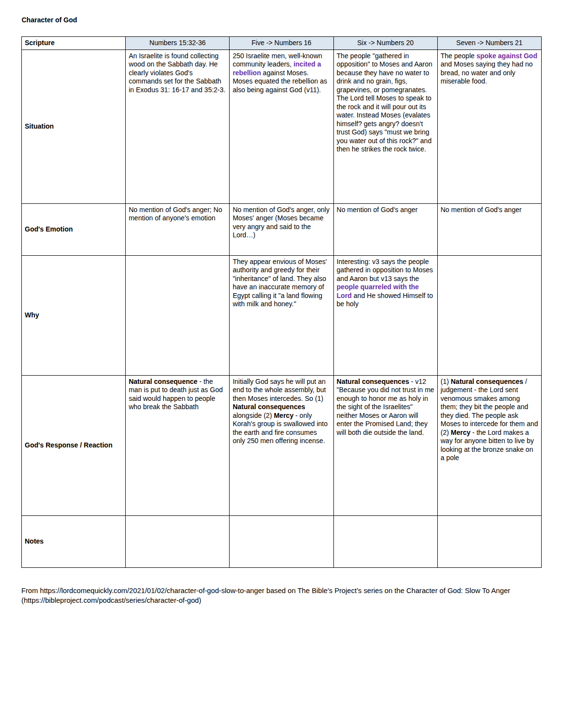| Character of Go d | | | |
| Scripture | Numbers 15:32-36 | Five -> Numbers 16 | Six -> Numbers 20 | Seven -> Numbers 21 |
| Situation | An Israelite is found collecting wood on the Sabbath day. He clearly violates God's commands set for the Sabbath in Exodus 31: 16-17 and 35:2-3. | 250 Israelite men, well-known community leaders, incited a rebellion against Moses. Moses equated the rebellion as also being against God (v11). | The people "gathered in opposition" to Moses and Aaron because they have no water to drink and no grain, figs, grapevines, or pomegranates. The Lord tell Moses to speak to the rock and it will pour out its water. Instead Moses (evalates himself? gets angry? doesn't trust God) says "must we bring you water out of this rock?" and then he strikes the rock twice. | The people spoke against God and Moses saying they had no bread, no water and only miserable food. |
| God's Emotion | No mention of God's anger; No mention of anyone's emotion | No mention of God's anger, only Moses' anger (Moses became very angry and said to the Lord…) | No mention of God's anger | No mention of God's anger |
| Why | | They appear envious of Moses' authority and greedy for their "inheritance" of land. They also have an inaccurate memory of Egypt calling it "a land flowing with milk and honey." | Interesting: v3 says the people gathered in opposition to Moses and Aaron but v13 says the people quarreled with the Lord and He showed Himself to be holy | |
| God's Response / Reaction | Natural consequence - the man is put to death just as God said would happen to people who break the Sabbath | Initially God says he will put an end to the whole assembly, but then Moses intercedes. So (1) Natural consequences alongside (2) Mercy - only Korah's group is swallowed into the earth and fire consumes only 250 men offering incense. | Natural consequences - v12 "Because you did not trust in me enough to honor me as holy in the sight of the Israelites" neither Moses or Aaron will enter the Promised Land; they will both die outside the land. | (1) Natural consequences / judgement - the Lord sent venomous smakes among them; they bit the people and they died. The people ask Moses to intercede for them and (2) Mercy - the Lord makes a way for anyone bitten to live by looking at the bronze snake on a pole |
| Notes | | | | |
From https://lordcomequickly.com/2021/01/02/character-of-god-slow-to-anger based on The Bible’s Project’s series on the Character of God: Slow To Anger (https://bibleproject.com/podcast/series/character-of-god)